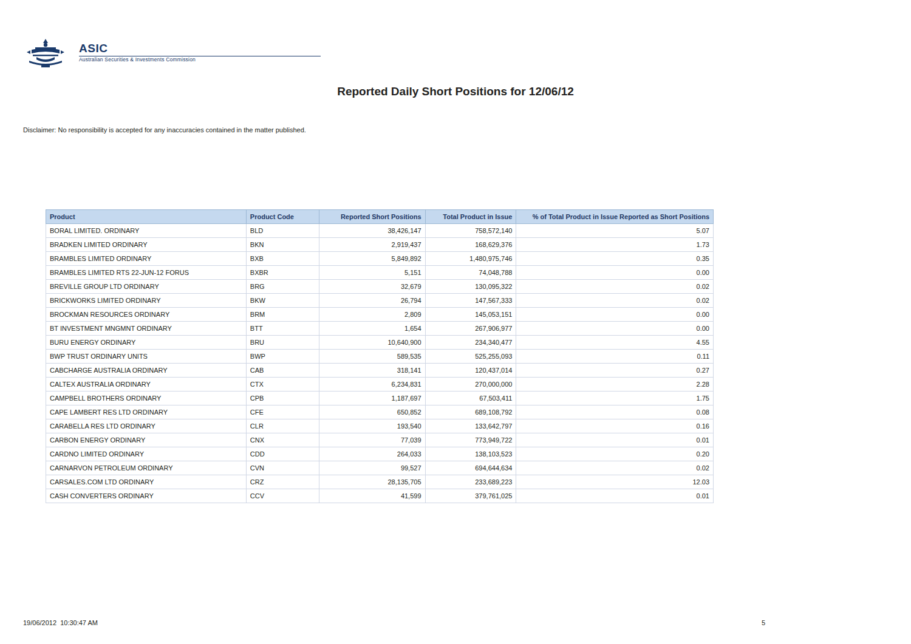ASIC
Australian Securities & Investments Commission
Reported Daily Short Positions for 12/06/12
Disclaimer: No responsibility is accepted for any inaccuracies contained in the matter published.
| Product | Product Code | Reported Short Positions | Total Product in Issue | % of Total Product in Issue Reported as Short Positions |
| --- | --- | --- | --- | --- |
| BORAL LIMITED. ORDINARY | BLD | 38,426,147 | 758,572,140 | 5.07 |
| BRADKEN LIMITED ORDINARY | BKN | 2,919,437 | 168,629,376 | 1.73 |
| BRAMBLES LIMITED ORDINARY | BXB | 5,849,892 | 1,480,975,746 | 0.35 |
| BRAMBLES LIMITED RTS 22-JUN-12 FORUS | BXBR | 5,151 | 74,048,788 | 0.00 |
| BREVILLE GROUP LTD ORDINARY | BRG | 32,679 | 130,095,322 | 0.02 |
| BRICKWORKS LIMITED ORDINARY | BKW | 26,794 | 147,567,333 | 0.02 |
| BROCKMAN RESOURCES ORDINARY | BRM | 2,809 | 145,053,151 | 0.00 |
| BT INVESTMENT MNGMNT ORDINARY | BTT | 1,654 | 267,906,977 | 0.00 |
| BURU ENERGY ORDINARY | BRU | 10,640,900 | 234,340,477 | 4.55 |
| BWP TRUST ORDINARY UNITS | BWP | 589,535 | 525,255,093 | 0.11 |
| CABCHARGE AUSTRALIA ORDINARY | CAB | 318,141 | 120,437,014 | 0.27 |
| CALTEX AUSTRALIA ORDINARY | CTX | 6,234,831 | 270,000,000 | 2.28 |
| CAMPBELL BROTHERS ORDINARY | CPB | 1,187,697 | 67,503,411 | 1.75 |
| CAPE LAMBERT RES LTD ORDINARY | CFE | 650,852 | 689,108,792 | 0.08 |
| CARABELLA RES LTD ORDINARY | CLR | 193,540 | 133,642,797 | 0.16 |
| CARBON ENERGY ORDINARY | CNX | 77,039 | 773,949,722 | 0.01 |
| CARDNO LIMITED ORDINARY | CDD | 264,033 | 138,103,523 | 0.20 |
| CARNARVON PETROLEUM ORDINARY | CVN | 99,527 | 694,644,634 | 0.02 |
| CARSALES.COM LTD ORDINARY | CRZ | 28,135,705 | 233,689,223 | 12.03 |
| CASH CONVERTERS ORDINARY | CCV | 41,599 | 379,761,025 | 0.01 |
19/06/2012 10:30:47 AM
5